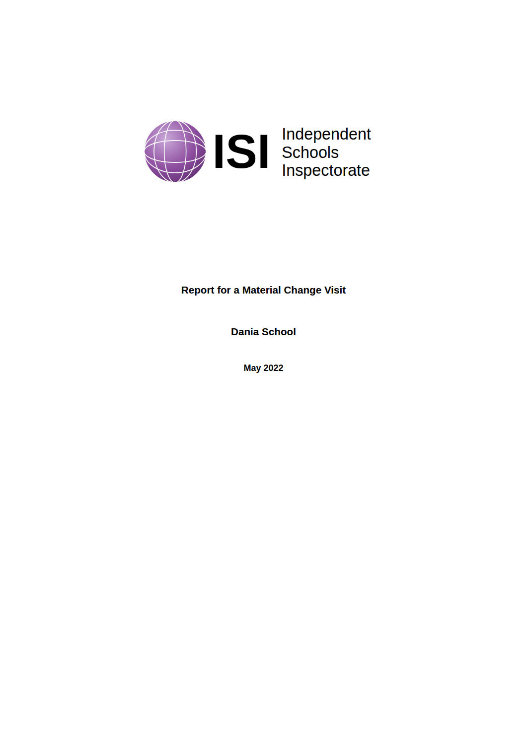Report for a Material Change Visit
Dania School
May 2022